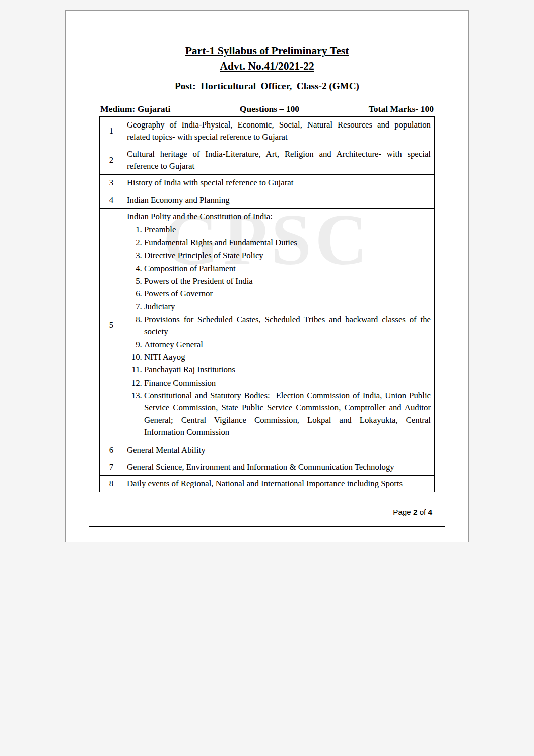GPSC
Part-1 Syllabus of Preliminary Test
Advt. No.41/2021-22
Post: Horticultural Officer, Class-2 (GMC)
Medium: Gujarati Questions – 100 Total Marks- 100
| 1 | Geography of India-Physical, Economic, Social, Natural Resources and population related topics- with special reference to Gujarat |
| 2 | Cultural heritage of India-Literature, Art, Religion and Architecture- with special reference to Gujarat |
| 3 | History of India with special reference to Gujarat |
| 4 | Indian Economy and Planning |
| 5 | Indian Polity and the Constitution of India: Preamble Fundamental Rights and Fundamental Duties Directive Principles of State Policy Composition of Parliament Powers of the President of India Powers of Governor Judiciary Provisions for Scheduled Castes, Scheduled Tribes and backward classes of the society Attorney General NITI Aayog Panchayati Raj Institutions Finance Commission Constitutional and Statutory Bodies: Election Commission of India, Union Public Service Commission, State Public Service Commission, Comptroller and Auditor General; Central Vigilance Commission, Lokpal and Lokayukta, Central Information Commission |
| 6 | General Mental Ability |
| 7 | General Science, Environment and Information & Communication Technology |
| 8 | Daily events of Regional, National and International Importance including Sports |
Page 2 of 4